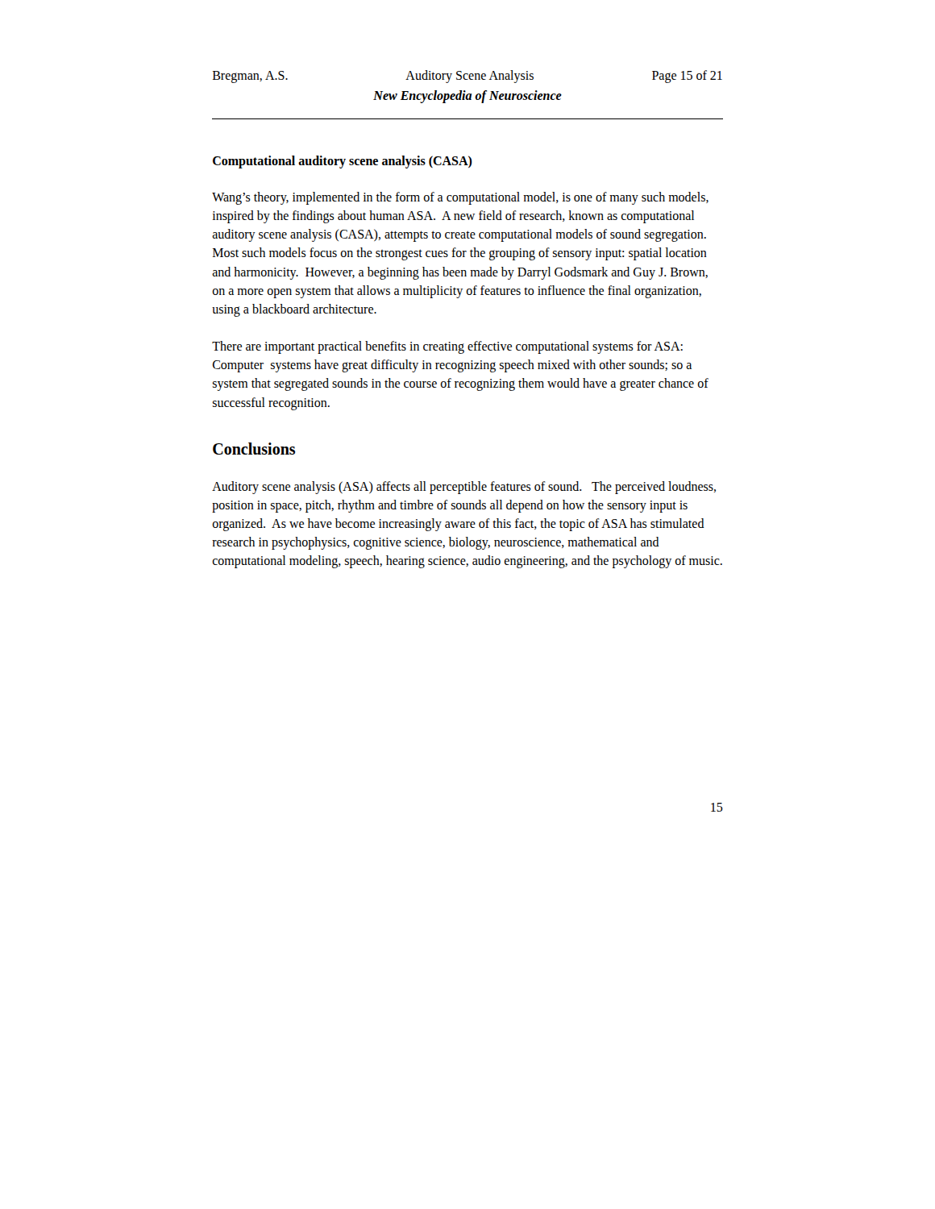Bregman, A.S. Auditory Scene Analysis Page 15 of 21
New Encyclopedia of Neuroscience
Computational auditory scene analysis (CASA)
Wang’s theory, implemented in the form of a computational model, is one of many such models, inspired by the findings about human ASA. A new field of research, known as computational auditory scene analysis (CASA), attempts to create computational models of sound segregation. Most such models focus on the strongest cues for the grouping of sensory input: spatial location and harmonicity. However, a beginning has been made by Darryl Godsmark and Guy J. Brown, on a more open system that allows a multiplicity of features to influence the final organization, using a blackboard architecture.
There are important practical benefits in creating effective computational systems for ASA: Computer systems have great difficulty in recognizing speech mixed with other sounds; so a system that segregated sounds in the course of recognizing them would have a greater chance of successful recognition.
Conclusions
Auditory scene analysis (ASA) affects all perceptible features of sound. The perceived loudness, position in space, pitch, rhythm and timbre of sounds all depend on how the sensory input is organized. As we have become increasingly aware of this fact, the topic of ASA has stimulated research in psychophysics, cognitive science, biology, neuroscience, mathematical and computational modeling, speech, hearing science, audio engineering, and the psychology of music.
15